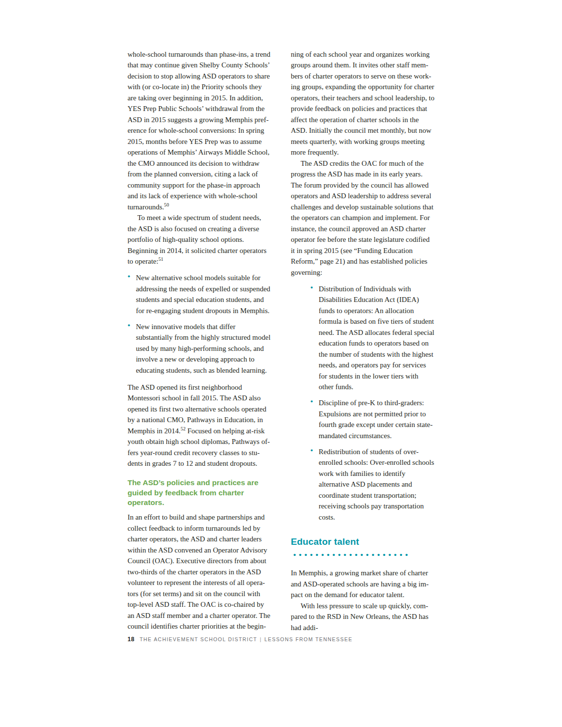whole-school turnarounds than phase-ins, a trend that may continue given Shelby County Schools’ decision to stop allowing ASD operators to share with (or co-locate in) the Priority schools they are taking over beginning in 2015. In addition, YES Prep Public Schools’ withdrawal from the ASD in 2015 suggests a growing Memphis preference for whole-school conversions: In spring 2015, months before YES Prep was to assume operations of Memphis’ Airways Middle School, the CMO announced its decision to withdraw from the planned conversion, citing a lack of community support for the phase-in approach and its lack of experience with whole-school turnarounds.50
To meet a wide spectrum of student needs, the ASD is also focused on creating a diverse portfolio of high-quality school options. Beginning in 2014, it solicited charter operators to operate:51
New alternative school models suitable for addressing the needs of expelled or suspended students and special education students, and for re-engaging student dropouts in Memphis.
New innovative models that differ substantially from the highly structured model used by many high-performing schools, and involve a new or developing approach to educating students, such as blended learning.
The ASD opened its first neighborhood Montessori school in fall 2015. The ASD also opened its first two alternative schools operated by a national CMO, Pathways in Education, in Memphis in 2014.52 Focused on helping at-risk youth obtain high school diplomas, Pathways offers year-round credit recovery classes to students in grades 7 to 12 and student dropouts.
The ASD’s policies and practices are guided by feedback from charter operators.
In an effort to build and shape partnerships and collect feedback to inform turnarounds led by charter operators, the ASD and charter leaders within the ASD convened an Operator Advisory Council (OAC). Executive directors from about two-thirds of the charter operators in the ASD volunteer to represent the interests of all operators (for set terms) and sit on the council with top-level ASD staff. The OAC is co-chaired by an ASD staff member and a charter operator. The council identifies charter priorities at the beginning of each school year and organizes working groups around them. It invites other staff members of charter operators to serve on these working groups, expanding the opportunity for charter operators, their teachers and school leadership, to provide feedback on policies and practices that affect the operation of charter schools in the ASD. Initially the council met monthly, but now meets quarterly, with working groups meeting more frequently.
The ASD credits the OAC for much of the progress the ASD has made in its early years. The forum provided by the council has allowed operators and ASD leadership to address several challenges and develop sustainable solutions that the operators can champion and implement. For instance, the council approved an ASD charter operator fee before the state legislature codified it in spring 2015 (see “Funding Education Reform,” page 21) and has established policies governing:
Distribution of Individuals with Disabilities Education Act (IDEA) funds to operators: An allocation formula is based on five tiers of student need. The ASD allocates federal special education funds to operators based on the number of students with the highest needs, and operators pay for services for students in the lower tiers with other funds.
Discipline of pre-K to third-graders: Expulsions are not permitted prior to fourth grade except under certain state-mandated circumstances.
Redistribution of students of over-enrolled schools: Over-enrolled schools work with families to identify alternative ASD placements and coordinate student transportation; receiving schools pay transportation costs.
Educator talent •••••••••••••••••••••
In Memphis, a growing market share of charter and ASD-operated schools are having a big impact on the demand for educator talent.
With less pressure to scale up quickly, compared to the RSD in New Orleans, the ASD has had addi-
18 The Achievement School District|Lessons from Tennessee